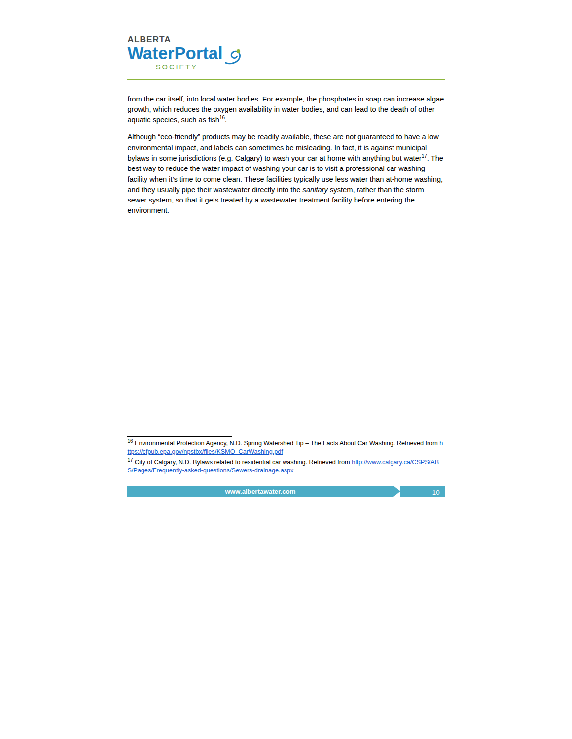ALBERTA Water Portal SOCIETY
from the car itself, into local water bodies. For example, the phosphates in soap can increase algae growth, which reduces the oxygen availability in water bodies, and can lead to the death of other aquatic species, such as fish16.
Although “eco-friendly” products may be readily available, these are not guaranteed to have a low environmental impact, and labels can sometimes be misleading. In fact, it is against municipal bylaws in some jurisdictions (e.g. Calgary) to wash your car at home with anything but water17. The best way to reduce the water impact of washing your car is to visit a professional car washing facility when it’s time to come clean. These facilities typically use less water than at-home washing, and they usually pipe their wastewater directly into the sanitary system, rather than the storm sewer system, so that it gets treated by a wastewater treatment facility before entering the environment.
16 Environmental Protection Agency, N.D. Spring Watershed Tip – The Facts About Car Washing. Retrieved from https://cfpub.epa.gov/npstbx/files/KSMO_CarWashing.pdf
17 City of Calgary, N.D. Bylaws related to residential car washing. Retrieved from http://www.calgary.ca/CSPS/ABS/Pages/Frequently-asked-questions/Sewers-drainage.aspx
www.albertawater.com
10